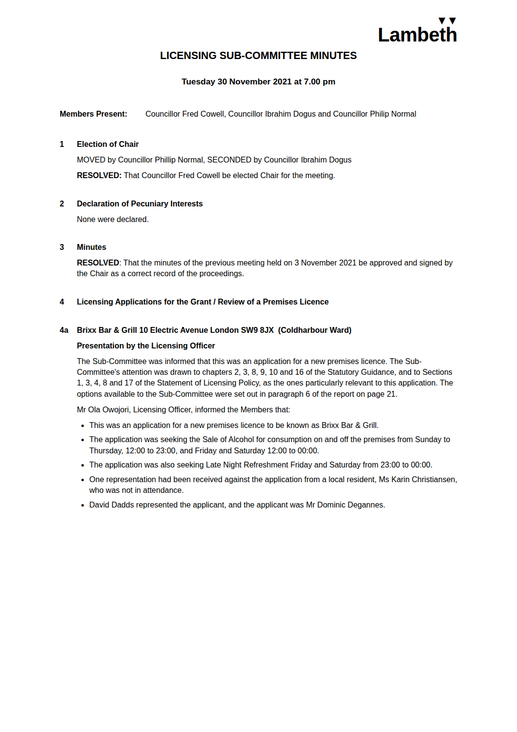▼▼ Lambeth
LICENSING SUB-COMMITTEE MINUTES
Tuesday 30 November 2021 at 7.00 pm
Members Present:
Councillor Fred Cowell, Councillor Ibrahim Dogus and Councillor Philip Normal
1
Election of Chair
MOVED by Councillor Phillip Normal, SECONDED by Councillor Ibrahim Dogus
RESOLVED: That Councillor Fred Cowell be elected Chair for the meeting.
2
Declaration of Pecuniary Interests
None were declared.
3
Minutes
RESOLVED: That the minutes of the previous meeting held on 3 November 2021 be approved and signed by the Chair as a correct record of the proceedings.
4
Licensing Applications for the Grant / Review of a Premises Licence
4a
Brixx Bar & Grill 10 Electric Avenue London SW9 8JX (Coldharbour Ward)
Presentation by the Licensing Officer
The Sub-Committee was informed that this was an application for a new premises licence. The Sub-Committee's attention was drawn to chapters 2, 3, 8, 9, 10 and 16 of the Statutory Guidance, and to Sections 1, 3, 4, 8 and 17 of the Statement of Licensing Policy, as the ones particularly relevant to this application. The options available to the Sub-Committee were set out in paragraph 6 of the report on page 21.
Mr Ola Owojori, Licensing Officer, informed the Members that:
This was an application for a new premises licence to be known as Brixx Bar & Grill.
The application was seeking the Sale of Alcohol for consumption on and off the premises from Sunday to Thursday, 12:00 to 23:00, and Friday and Saturday 12:00 to 00:00.
The application was also seeking Late Night Refreshment Friday and Saturday from 23:00 to 00:00.
One representation had been received against the application from a local resident, Ms Karin Christiansen, who was not in attendance.
David Dadds represented the applicant, and the applicant was Mr Dominic Degannes.